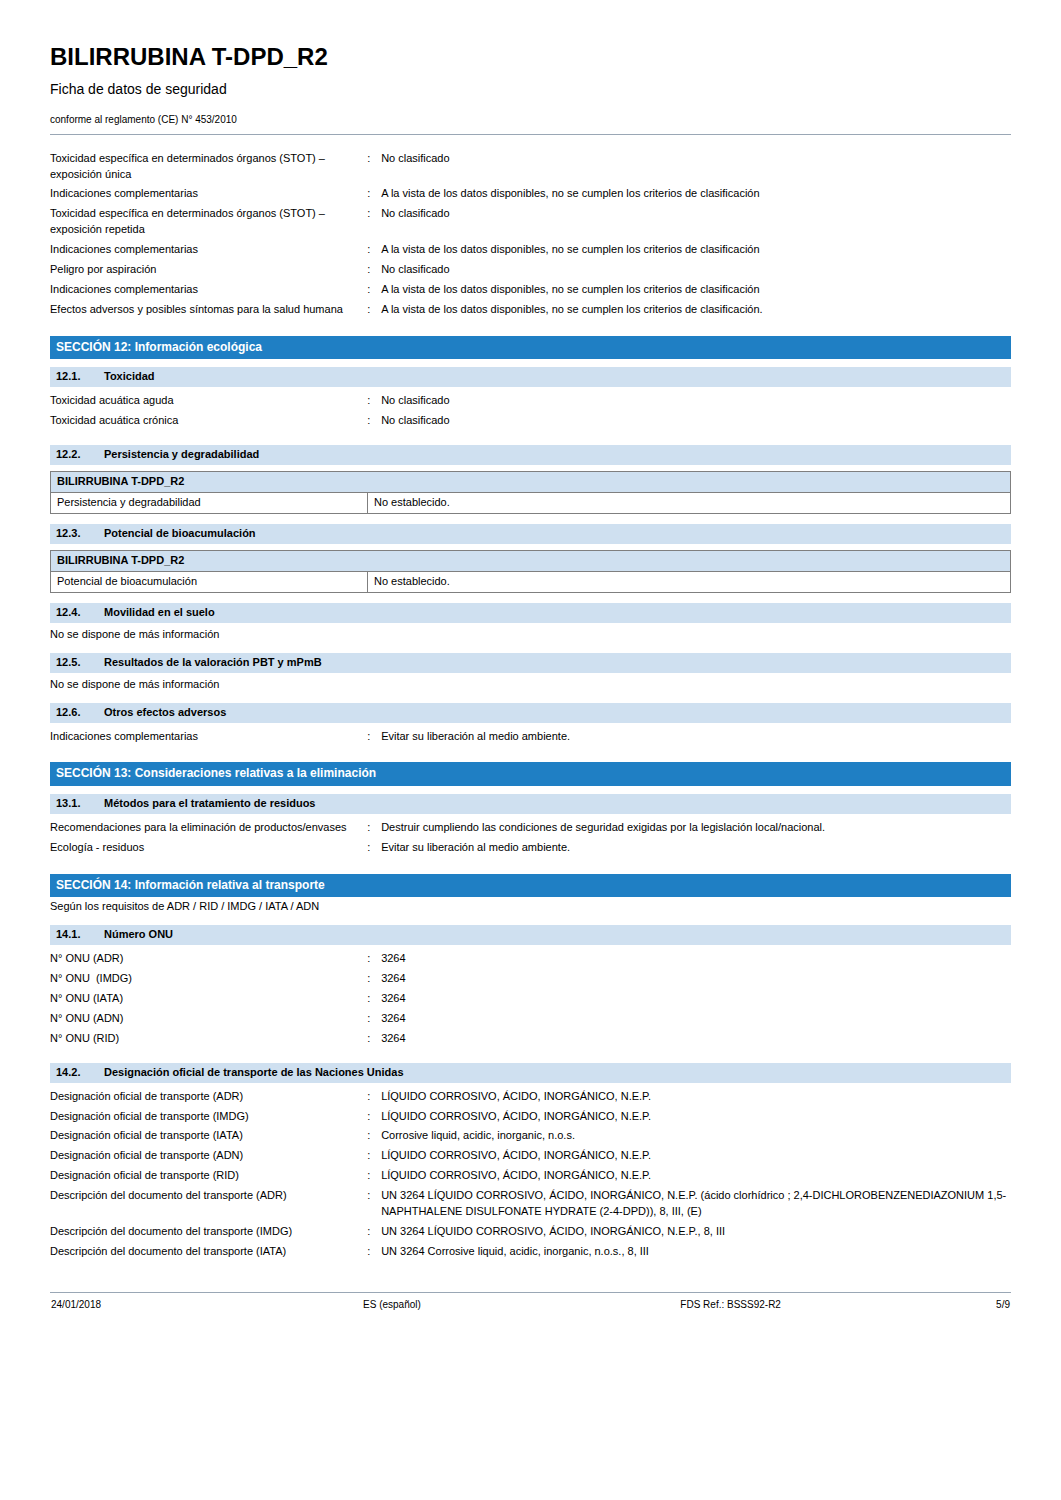BILIRRUBINA T-DPD_R2
Ficha de datos de seguridad
conforme al reglamento (CE) N° 453/2010
| Toxicidad específica en determinados órganos (STOT) – exposición única | : | No clasificado |
| Indicaciones complementarias | : | A la vista de los datos disponibles, no se cumplen los criterios de clasificación |
| Toxicidad específica en determinados órganos (STOT) – exposición repetida | : | No clasificado |
| Indicaciones complementarias | : | A la vista de los datos disponibles, no se cumplen los criterios de clasificación |
| Peligro por aspiración | : | No clasificado |
| Indicaciones complementarias | : | A la vista de los datos disponibles, no se cumplen los criterios de clasificación |
| Efectos adversos y posibles síntomas para la salud humana | : | A la vista de los datos disponibles, no se cumplen los criterios de clasificación. |
SECCIÓN 12: Información ecológica
12.1. Toxicidad
| Toxicidad acuática aguda | : | No clasificado |
| Toxicidad acuática crónica | : | No clasificado |
12.2. Persistencia y degradabilidad
BILIRRUBINA T-DPD_R2
| Persistencia y degradabilidad | No establecido. |
12.3. Potencial de bioacumulación
BILIRRUBINA T-DPD_R2
| Potencial de bioacumulación | No establecido. |
12.4. Movilidad en el suelo
No se dispone de más información
12.5. Resultados de la valoración PBT y mPmB
No se dispone de más información
12.6. Otros efectos adversos
| Indicaciones complementarias | : | Evitar su liberación al medio ambiente. |
SECCIÓN 13: Consideraciones relativas a la eliminación
13.1. Métodos para el tratamiento de residuos
| Recomendaciones para la eliminación de productos/envases | : | Destruir cumpliendo las condiciones de seguridad exigidas por la legislación local/nacional. |
| Ecología - residuos | : | Evitar su liberación al medio ambiente. |
SECCIÓN 14: Información relativa al transporte
Según los requisitos de ADR / RID / IMDG / IATA / ADN
14.1. Número ONU
| N° ONU (ADR) | : | 3264 |
| N° ONU (IMDG) | : | 3264 |
| N° ONU (IATA) | : | 3264 |
| N° ONU (ADN) | : | 3264 |
| N° ONU (RID) | : | 3264 |
14.2. Designación oficial de transporte de las Naciones Unidas
| Designación oficial de transporte (ADR) | : | LÍQUIDO CORROSIVO, ÁCIDO, INORGÁNICO, N.E.P. |
| Designación oficial de transporte (IMDG) | : | LÍQUIDO CORROSIVO, ÁCIDO, INORGÁNICO, N.E.P. |
| Designación oficial de transporte (IATA) | : | Corrosive liquid, acidic, inorganic, n.o.s. |
| Designación oficial de transporte (ADN) | : | LÍQUIDO CORROSIVO, ÁCIDO, INORGÁNICO, N.E.P. |
| Designación oficial de transporte (RID) | : | LÍQUIDO CORROSIVO, ÁCIDO, INORGÁNICO, N.E.P. |
| Descripción del documento del transporte (ADR) | : | UN 3264 LÍQUIDO CORROSIVO, ÁCIDO, INORGÁNICO, N.E.P. (ácido clorhídrico ; 2,4-DICHLOROBENZENEDIAZONIUM 1,5-NAPHTHALENE DISULFONATE HYDRATE (2-4-DPD)), 8, III, (E) |
| Descripción del documento del transporte (IMDG) | : | UN 3264 LÍQUIDO CORROSIVO, ÁCIDO, INORGÁNICO, N.E.P., 8, III |
| Descripción del documento del transporte (IATA) | : | UN 3264 Corrosive liquid, acidic, inorganic, n.o.s., 8, III |
| 24/01/2018 | ES (español) | FDS Ref.: BSSS92-R2 | 5/9 |